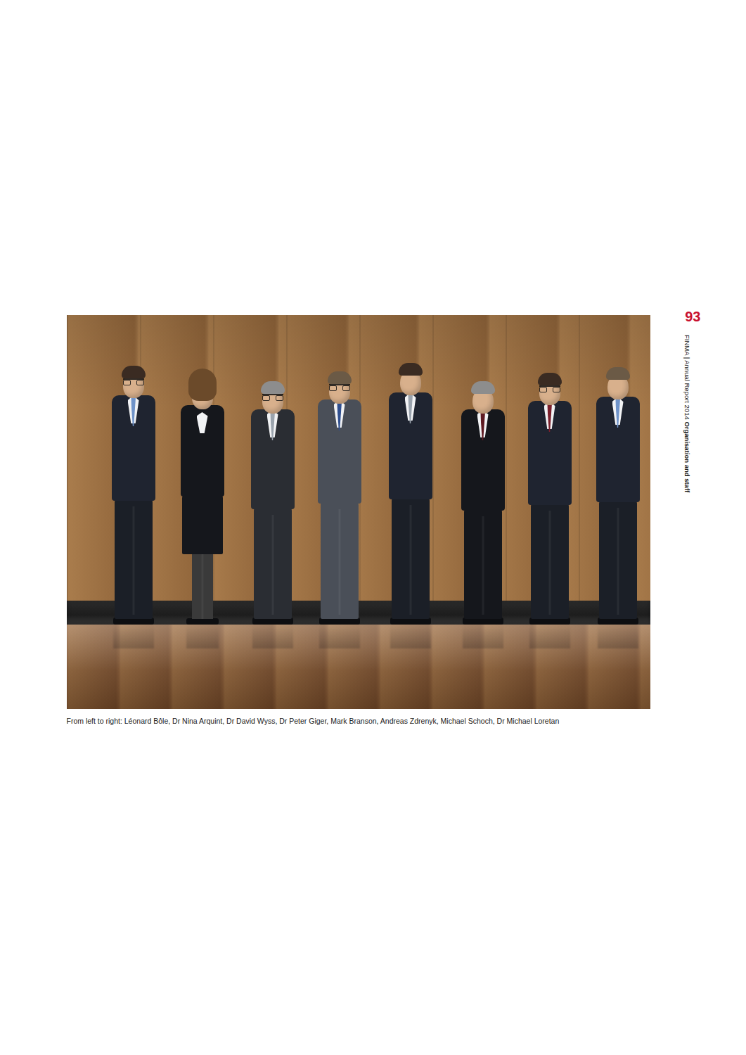93
FINMA | Annual Report 2014 Organisation and staff
From left to right: Léonard Bôle, Dr Nina Arquint, Dr David Wyss, Dr Peter Giger, Mark Branson, Andreas Zdrenyk, Michael Schoch, Dr Michael Loretan